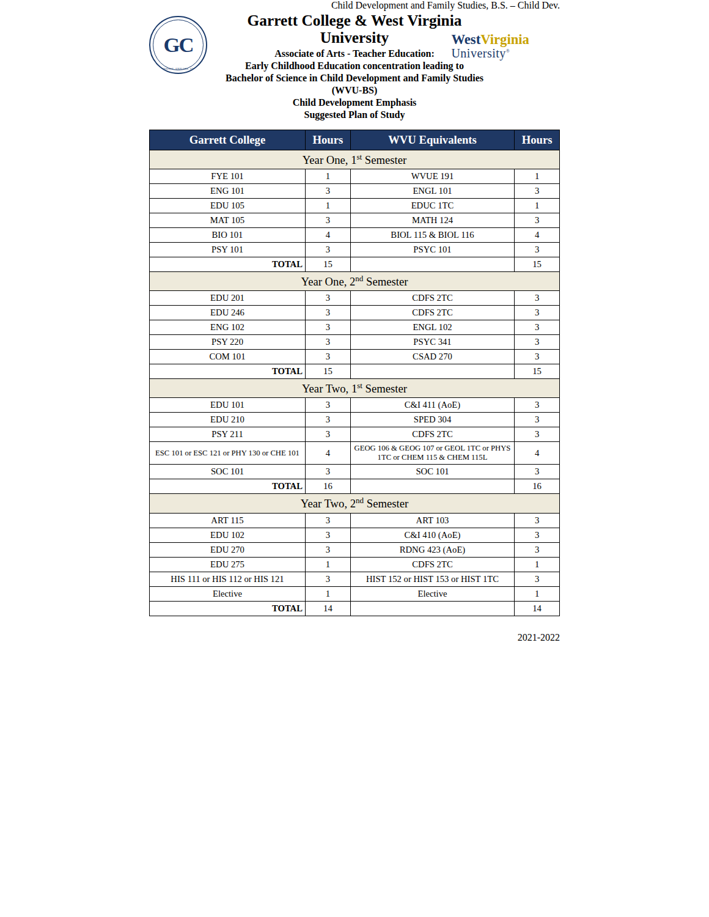Child Development and Family Studies, B.S. – Child Dev.
GC
EXPERIENCE. EXPLORE. EXCEL.
WestVirginia
University®
Garrett College & West Virginia University
Associate of Arts - Teacher Education:
Early Childhood Education concentration leading to
Bachelor of Science in Child Development and Family Studies (WVU-BS)
Child Development Emphasis
Suggested Plan of Study
| Garrett College | Hours | WVU Equivalents | Hours |
| --- | --- | --- | --- |
| Year One, 1 st Semester |
| FYE 101 | 1 | WVUE 191 | 1 |
| ENG 101 | 3 | ENGL 101 | 3 |
| EDU 105 | 1 | EDUC 1TC | 1 |
| MAT 105 | 3 | MATH 124 | 3 |
| BIO 101 | 4 | BIOL 115 & BIOL 116 | 4 |
| PSY 101 | 3 | PSYC 101 | 3 |
| TOTAL | 15 | | 15 |
| Year One, 2 nd Semester |
| EDU 201 | 3 | CDFS 2TC | 3 |
| EDU 246 | 3 | CDFS 2TC | 3 |
| ENG 102 | 3 | ENGL 102 | 3 |
| PSY 220 | 3 | PSYC 341 | 3 |
| COM 101 | 3 | CSAD 270 | 3 |
| TOTAL | 15 | | 15 |
| Year Two, 1 st Semester |
| EDU 101 | 3 | C&I 411 (AoE) | 3 |
| EDU 210 | 3 | SPED 304 | 3 |
| PSY 211 | 3 | CDFS 2TC | 3 |
| ESC 101 or ESC 121 or PHY 130 or CHE 101 | 4 | GEOG 106 & GEOG 107 or GEOL 1TC or PHYS 1TC or CHEM 115 & CHEM 115L | 4 |
| SOC 101 | 3 | SOC 101 | 3 |
| TOTAL | 16 | | 16 |
| Year Two, 2 nd Semester |
| ART 115 | 3 | ART 103 | 3 |
| EDU 102 | 3 | C&I 410 (AoE) | 3 |
| EDU 270 | 3 | RDNG 423 (AoE) | 3 |
| EDU 275 | 1 | CDFS 2TC | 1 |
| HIS 111 or HIS 112 or HIS 121 | 3 | HIST 152 or HIST 153 or HIST 1TC | 3 |
| Elective | 1 | Elective | 1 |
| TOTAL | 14 | | 14 |
2021-2022